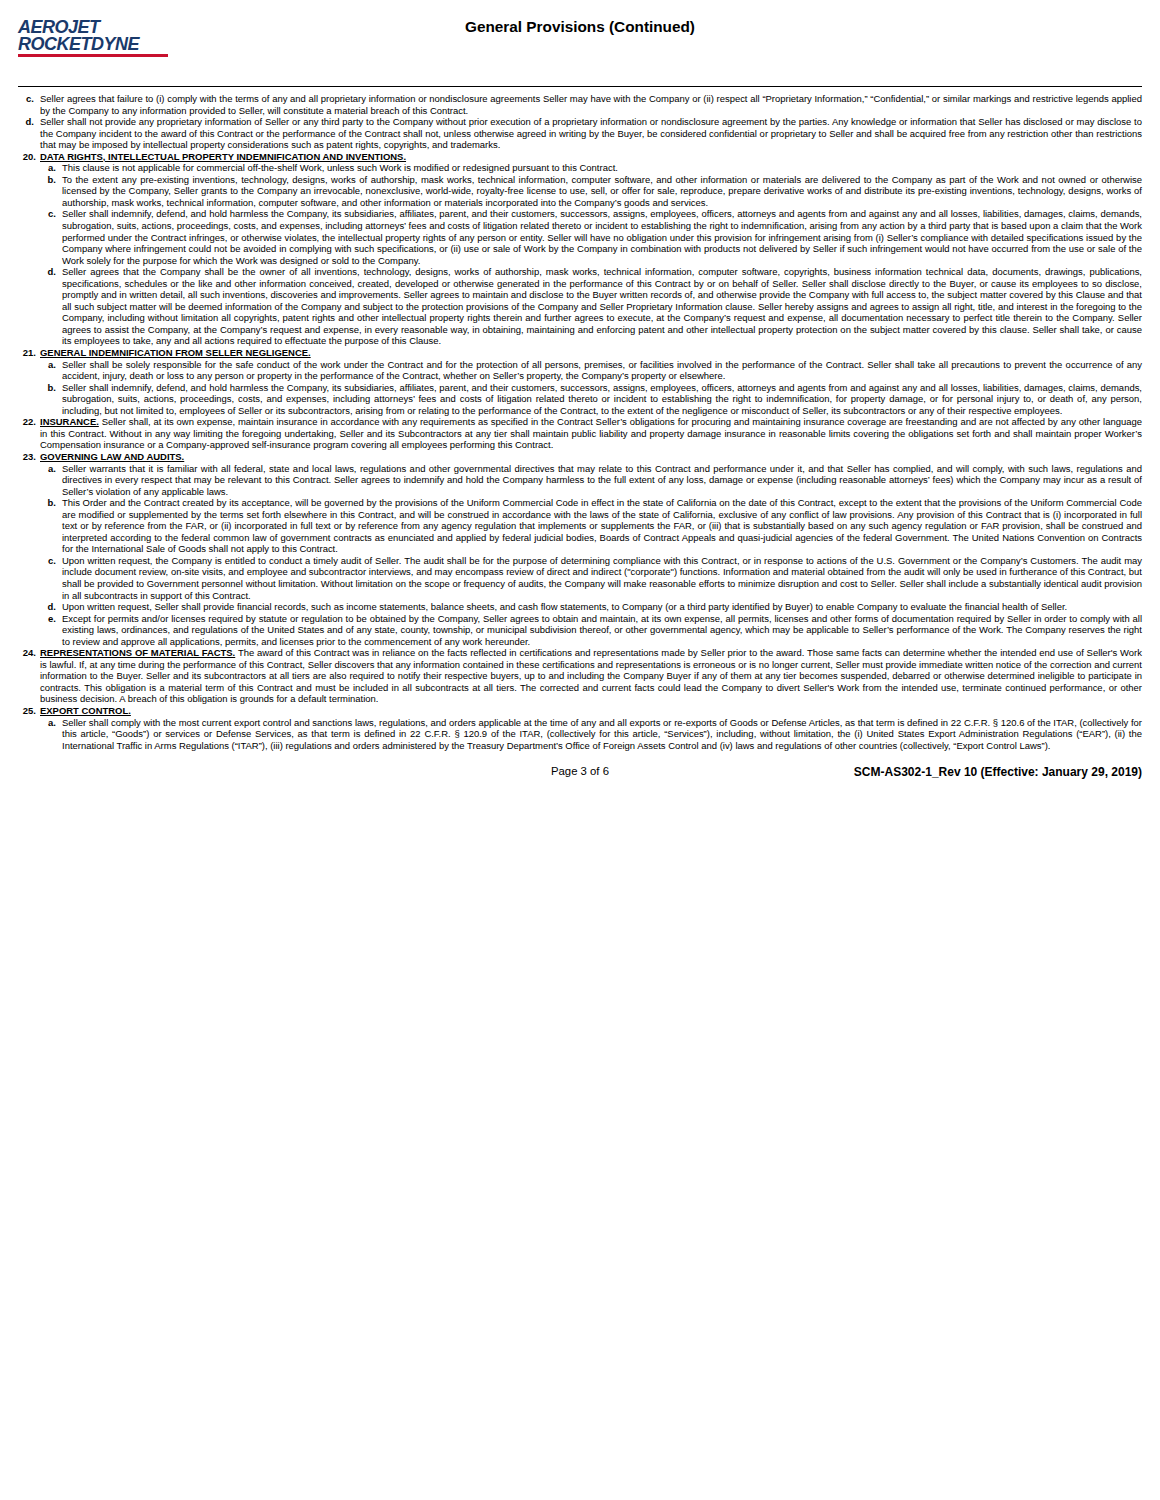AEROJET
ROCKETDYNE
General Provisions (Continued)
Seller agrees that failure to (i) comply with the terms of any and all proprietary information or nondisclosure agreements Seller may have with the Company or (ii) respect all “Proprietary Information,” “Confidential,” or similar markings and restrictive legends applied by the Company to any information provided to Seller, will constitute a material breach of this Contract.
Seller shall not provide any proprietary information of Seller or any third party to the Company without prior execution of a proprietary information or nondisclosure agreement by the parties. Any knowledge or information that Seller has disclosed or may disclose to the Company incident to the award of this Contract or the performance of the Contract shall not, unless otherwise agreed in writing by the Buyer, be considered confidential or proprietary to Seller and shall be acquired free from any restriction other than restrictions that may be imposed by intellectual property considerations such as patent rights, copyrights, and trademarks.
DATA RIGHTS, INTELLECTUAL PROPERTY INDEMNIFICATION AND INVENTIONS.
This clause is not applicable for commercial off-the-shelf Work, unless such Work is modified or redesigned pursuant to this Contract.
To the extent any pre-existing inventions, technology, designs, works of authorship, mask works, technical information, computer software, and other information or materials are delivered to the Company as part of the Work and not owned or otherwise licensed by the Company, Seller grants to the Company an irrevocable, nonexclusive, world-wide, royalty-free license to use, sell, or offer for sale, reproduce, prepare derivative works of and distribute its pre-existing inventions, technology, designs, works of authorship, mask works, technical information, computer software, and other information or materials incorporated into the Company’s goods and services.
Seller shall indemnify, defend, and hold harmless the Company, its subsidiaries, affiliates, parent, and their customers, successors, assigns, employees, officers, attorneys and agents from and against any and all losses, liabilities, damages, claims, demands, subrogation, suits, actions, proceedings, costs, and expenses, including attorneys’ fees and costs of litigation related thereto or incident to establishing the right to indemnification, arising from any action by a third party that is based upon a claim that the Work performed under the Contract infringes, or otherwise violates, the intellectual property rights of any person or entity. Seller will have no obligation under this provision for infringement arising from (i) Seller’s compliance with detailed specifications issued by the Company where infringement could not be avoided in complying with such specifications, or (ii) use or sale of Work by the Company in combination with products not delivered by Seller if such infringement would not have occurred from the use or sale of the Work solely for the purpose for which the Work was designed or sold to the Company.
Seller agrees that the Company shall be the owner of all inventions, technology, designs, works of authorship, mask works, technical information, computer software, copyrights, business information technical data, documents, drawings, publications, specifications, schedules or the like and other information conceived, created, developed or otherwise generated in the performance of this Contract by or on behalf of Seller. Seller shall disclose directly to the Buyer, or cause its employees to so disclose, promptly and in written detail, all such inventions, discoveries and improvements. Seller agrees to maintain and disclose to the Buyer written records of, and otherwise provide the Company with full access to, the subject matter covered by this Clause and that all such subject matter will be deemed information of the Company and subject to the protection provisions of the Company and Seller Proprietary Information clause. Seller hereby assigns and agrees to assign all right, title, and interest in the foregoing to the Company, including without limitation all copyrights, patent rights and other intellectual property rights therein and further agrees to execute, at the Company’s request and expense, all documentation necessary to perfect title therein to the Company. Seller agrees to assist the Company, at the Company’s request and expense, in every reasonable way, in obtaining, maintaining and enforcing patent and other intellectual property protection on the subject matter covered by this clause. Seller shall take, or cause its employees to take, any and all actions required to effectuate the purpose of this Clause.
GENERAL INDEMNIFICATION FROM SELLER NEGLIGENCE.
Seller shall be solely responsible for the safe conduct of the work under the Contract and for the protection of all persons, premises, or facilities involved in the performance of the Contract. Seller shall take all precautions to prevent the occurrence of any accident, injury, death or loss to any person or property in the performance of the Contract, whether on Seller’s property, the Company’s property or elsewhere.
Seller shall indemnify, defend, and hold harmless the Company, its subsidiaries, affiliates, parent, and their customers, successors, assigns, employees, officers, attorneys and agents from and against any and all losses, liabilities, damages, claims, demands, subrogation, suits, actions, proceedings, costs, and expenses, including attorneys’ fees and costs of litigation related thereto or incident to establishing the right to indemnification, for property damage, or for personal injury to, or death of, any person, including, but not limited to, employees of Seller or its subcontractors, arising from or relating to the performance of the Contract, to the extent of the negligence or misconduct of Seller, its subcontractors or any of their respective employees.
INSURANCE. Seller shall, at its own expense, maintain insurance in accordance with any requirements as specified in the Contract Seller’s obligations for procuring and maintaining insurance coverage are freestanding and are not affected by any other language in this Contract. Without in any way limiting the foregoing undertaking, Seller and its Subcontractors at any tier shall maintain public liability and property damage insurance in reasonable limits covering the obligations set forth and shall maintain proper Worker’s Compensation insurance or a Company-approved self-insurance program covering all employees performing this Contract.
GOVERNING LAW AND AUDITS.
Seller warrants that it is familiar with all federal, state and local laws, regulations and other governmental directives that may relate to this Contract and performance under it, and that Seller has complied, and will comply, with such laws, regulations and directives in every respect that may be relevant to this Contract. Seller agrees to indemnify and hold the Company harmless to the full extent of any loss, damage or expense (including reasonable attorneys’ fees) which the Company may incur as a result of Seller’s violation of any applicable laws.
This Order and the Contract created by its acceptance, will be governed by the provisions of the Uniform Commercial Code in effect in the state of California on the date of this Contract, except to the extent that the provisions of the Uniform Commercial Code are modified or supplemented by the terms set forth elsewhere in this Contract, and will be construed in accordance with the laws of the state of California, exclusive of any conflict of law provisions. Any provision of this Contract that is (i) incorporated in full text or by reference from the FAR, or (ii) incorporated in full text or by reference from any agency regulation that implements or supplements the FAR, or (iii) that is substantially based on any such agency regulation or FAR provision, shall be construed and interpreted according to the federal common law of government contracts as enunciated and applied by federal judicial bodies, Boards of Contract Appeals and quasi-judicial agencies of the federal Government. The United Nations Convention on Contracts for the International Sale of Goods shall not apply to this Contract.
Upon written request, the Company is entitled to conduct a timely audit of Seller. The audit shall be for the purpose of determining compliance with this Contract, or in response to actions of the U.S. Government or the Company’s Customers. The audit may include document review, on-site visits, and employee and subcontractor interviews, and may encompass review of direct and indirect ("corporate") functions. Information and material obtained from the audit will only be used in furtherance of this Contract, but shall be provided to Government personnel without limitation. Without limitation on the scope or frequency of audits, the Company will make reasonable efforts to minimize disruption and cost to Seller. Seller shall include a substantially identical audit provision in all subcontracts in support of this Contract.
Upon written request, Seller shall provide financial records, such as income statements, balance sheets, and cash flow statements, to Company (or a third party identified by Buyer) to enable Company to evaluate the financial health of Seller.
Except for permits and/or licenses required by statute or regulation to be obtained by the Company, Seller agrees to obtain and maintain, at its own expense, all permits, licenses and other forms of documentation required by Seller in order to comply with all existing laws, ordinances, and regulations of the United States and of any state, county, township, or municipal subdivision thereof, or other governmental agency, which may be applicable to Seller’s performance of the Work. The Company reserves the right to review and approve all applications, permits, and licenses prior to the commencement of any work hereunder.
REPRESENTATIONS OF MATERIAL FACTS. The award of this Contract was in reliance on the facts reflected in certifications and representations made by Seller prior to the award. Those same facts can determine whether the intended end use of Seller's Work is lawful. If, at any time during the performance of this Contract, Seller discovers that any information contained in these certifications and representations is erroneous or is no longer current, Seller must provide immediate written notice of the correction and current information to the Buyer. Seller and its subcontractors at all tiers are also required to notify their respective buyers, up to and including the Company Buyer if any of them at any tier becomes suspended, debarred or otherwise determined ineligible to participate in contracts. This obligation is a material term of this Contract and must be included in all subcontracts at all tiers. The corrected and current facts could lead the Company to divert Seller's Work from the intended use, terminate continued performance, or other business decision. A breach of this obligation is grounds for a default termination.
EXPORT CONTROL.
Seller shall comply with the most current export control and sanctions laws, regulations, and orders applicable at the time of any and all exports or re-exports of Goods or Defense Articles, as that term is defined in 22 C.F.R. § 120.6 of the ITAR, (collectively for this article, “Goods”) or services or Defense Services, as that term is defined in 22 C.F.R. § 120.9 of the ITAR, (collectively for this article, “Services”), including, without limitation, the (i) United States Export Administration Regulations (“EAR”), (ii) the International Traffic in Arms Regulations (“ITAR”), (iii) regulations and orders administered by the Treasury Department’s Office of Foreign Assets Control and (iv) laws and regulations of other countries (collectively, “Export Control Laws”).
Page 3 of 6
SCM-AS302-1_Rev 10 (Effective: January 29, 2019)